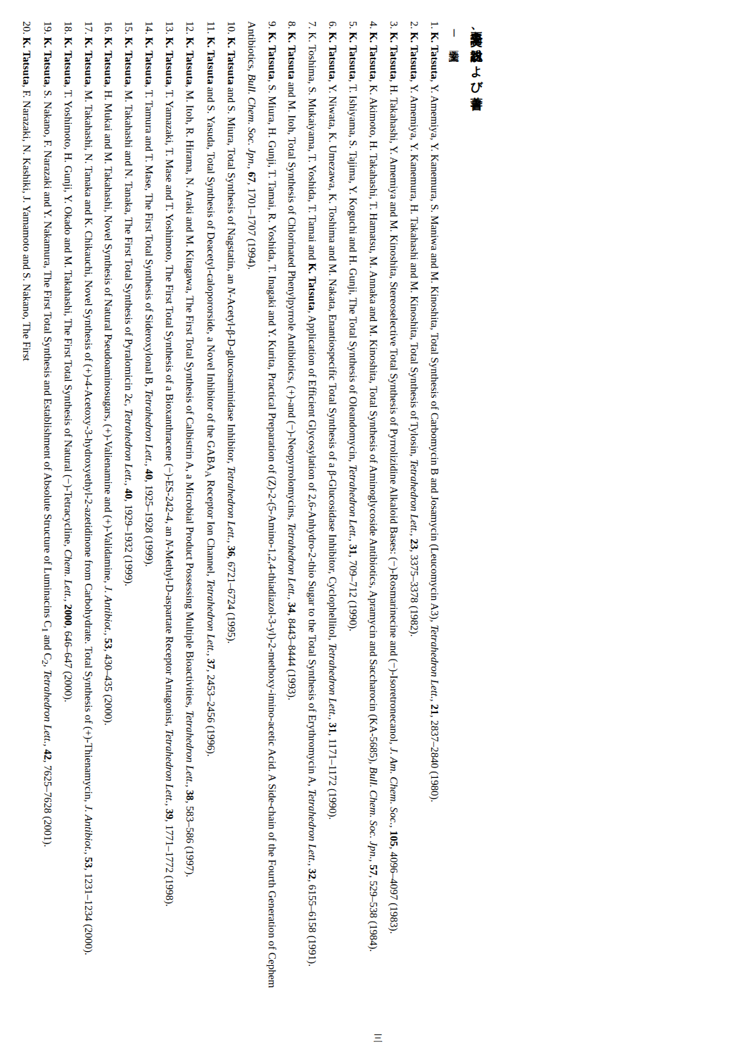主要論文、総説および著書
Ⅰ　主要論文
1. K. Tatsuta, Y. Amemiya, Y. Kanemura, S. Maniwa and M. Kinoshita, Total Synthesis of Carbomycin B and Josamycin (Leucomycin A3), Tetrahedron Lett., 21, 2837–2840 (1980).
2. K. Tatsuta, Y. Amemiya, Y. Kanemura, H. Takahashi and M. Kinoshita, Total Synthesis of Tylosin, Tetrahedron Lett., 23, 3375–3378 (1982).
3. K. Tatsuta, H. Takahashi, Y. Amemiya and M. Kinoshita, Stereoselective Total Synthesis of Pyrrolizidine Alkaloid Bases: (−)-Rosmarinecine and (−)-Isoretronecanol, J. Am. Chem. Soc., 105, 4096–4097 (1983).
4. K. Tatsuta, K. Akimoto, H. Takahashi, T. Hamatsu, M. Annaka and M. Kinoshita, Total Synthesis of Aminoglycoside Antibiotics, Apramycin and Saccharocin (KA-5685), Bull. Chem. Soc. Jpn., 57, 529–538 (1984).
5. K. Tatsuta, T. Ishiyama, S. Tajima, Y. Koguchi and H. Gunji, The Total Synthesis of Oleandomycin, Tetrahedron Lett., 31, 709–712 (1990).
6. K. Tatsuta, Y. Niwata, K. Umezawa, K. Toshima and M. Nakata, Enantiospecific Total Synthesis of a β-Glucosidase Inhibitor, Cyclophellitol, Tetrahedron Lett., 31, 1171–1172 (1990).
7. K. Toshima, S. Mukaiyama, T. Yoshida, T. Tamai and K. Tatsuta, Application of Efficient Glycosylation of 2,6-Anhydro-2-thio Sugar to the Total Synthesis of Erythromycin A, Tetrahedron Lett., 32, 6155–6158 (1991).
8. K. Tatsuta and M. Itoh, Total Synthesis of Chlorinated Phenylpyrrole Antibiotics, (+)-and (−)-Neopyrrolomycins, Tetrahedron Lett., 34, 8443–8444 (1993).
9. K. Tatsuta, S. Miura, H. Gunji, T. Tamai, R. Yoshida, T. Inagaki and Y. Kurita, Practical Preparation of (Z)-2-(5-Amino-1,2,4-thiadiazol-3-yl)-2-methoxy-imino-acetic Acid. A Side-chain of the Fourth Generation of Cephem Antibiotics, Bull. Chem. Soc. Jpn., 67, 1701–1707 (1994).
10. K. Tatsuta and S. Miura, Total Synthesis of Nagstatin, an N-Acetyl-β-D-glucosaminidase Inhibitor, Tetrahedron Lett., 36, 6721–6724 (1995).
11. K. Tatsuta and S. Yasuda, Total Synthesis of Deacetyl-calopororside, a Novel Inhibitor of the GABAA Receptor Ion Channel, Tetrahedron Lett., 37, 2453–2456 (1996).
12. K. Tatsuta, M. Itoh, R. Hirama, N. Araki and M. Kitagawa, The First Total Synthesis of Calbistrin A, a Microbial Product Possessing Multiple Bioactivities, Tetrahedron Lett., 38, 583–586 (1997).
13. K. Tatsuta, T. Yamazaki, T. Mase and T. Yoshimoto, The First Total Synthesis of a Bioxanthracene (−)-ES-242-4, an N-Methyl-D-aspartate Receptor Antagonist, Tetrahedron Lett., 39, 1771–1772 (1998).
14. K. Tatsuta, T. Tamura and T. Mase, The First Total Synthesis of Sideroxylonal B, Tetrahedron Lett., 40, 1925–1928 (1999).
15. K. Tatsuta, M. Takahashi and N. Tanaka, The First Total Synthesis of Pyralomicin 2c, Tetrahedron Lett., 40, 1929–1932 (1999).
16. K. Tatsuta, H. Mukai and M. Takahashi, Novel Synthesis of Natural Pseudoaminosugars, (+)-Valienamine and (+)-Validamine, J. Antibiot., 53, 430–435 (2000).
17. K. Tatsuta, M. Takahashi, N. Tanaka and K. Chikauchi, Novel Synthesis of (+)-4-Acetoxy-3-hydroxyethyl-2-azetidinone from Carbohydrate. Total Synthesis of (+)-Thienamycin, J. Antibiot., 53, 1231–1234 (2000).
18. K. Tatsuta, T. Yoshimoto, H. Gunji, Y. Okado and M. Takahashi, The First Total Synthesis of Natural (−)-Tetracycline, Chem. Lett., 2000, 646–647 (2000).
19. K. Tatsuta, S. Nakano, F. Narazaki and Y. Nakamura, The First Total Synthesis and Establishment of Absolute Structure of Luminacins C1 and C2, Tetrahedron Lett., 42, 7625–7628 (2001).
20. K. Tatsuta, F. Narazaki, N. Kashiki, J. Yamamoto and S. Nakano, The First
三